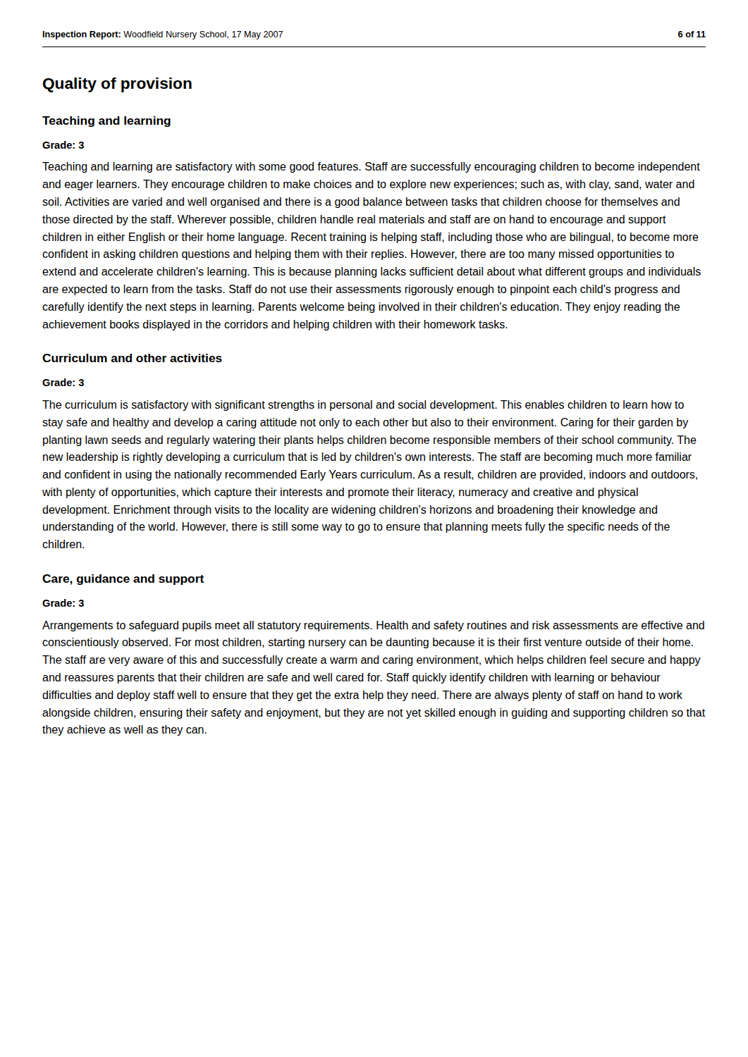Inspection Report: Woodfield Nursery School, 17 May 2007 6 of 11
Quality of provision
Teaching and learning
Grade: 3
Teaching and learning are satisfactory with some good features. Staff are successfully encouraging children to become independent and eager learners. They encourage children to make choices and to explore new experiences; such as, with clay, sand, water and soil. Activities are varied and well organised and there is a good balance between tasks that children choose for themselves and those directed by the staff. Wherever possible, children handle real materials and staff are on hand to encourage and support children in either English or their home language. Recent training is helping staff, including those who are bilingual, to become more confident in asking children questions and helping them with their replies. However, there are too many missed opportunities to extend and accelerate children's learning. This is because planning lacks sufficient detail about what different groups and individuals are expected to learn from the tasks. Staff do not use their assessments rigorously enough to pinpoint each child's progress and carefully identify the next steps in learning. Parents welcome being involved in their children's education. They enjoy reading the achievement books displayed in the corridors and helping children with their homework tasks.
Curriculum and other activities
Grade: 3
The curriculum is satisfactory with significant strengths in personal and social development. This enables children to learn how to stay safe and healthy and develop a caring attitude not only to each other but also to their environment. Caring for their garden by planting lawn seeds and regularly watering their plants helps children become responsible members of their school community. The new leadership is rightly developing a curriculum that is led by children's own interests. The staff are becoming much more familiar and confident in using the nationally recommended Early Years curriculum. As a result, children are provided, indoors and outdoors, with plenty of opportunities, which capture their interests and promote their literacy, numeracy and creative and physical development. Enrichment through visits to the locality are widening children's horizons and broadening their knowledge and understanding of the world. However, there is still some way to go to ensure that planning meets fully the specific needs of the children.
Care, guidance and support
Grade: 3
Arrangements to safeguard pupils meet all statutory requirements. Health and safety routines and risk assessments are effective and conscientiously observed. For most children, starting nursery can be daunting because it is their first venture outside of their home. The staff are very aware of this and successfully create a warm and caring environment, which helps children feel secure and happy and reassures parents that their children are safe and well cared for. Staff quickly identify children with learning or behaviour difficulties and deploy staff well to ensure that they get the extra help they need. There are always plenty of staff on hand to work alongside children, ensuring their safety and enjoyment, but they are not yet skilled enough in guiding and supporting children so that they achieve as well as they can.